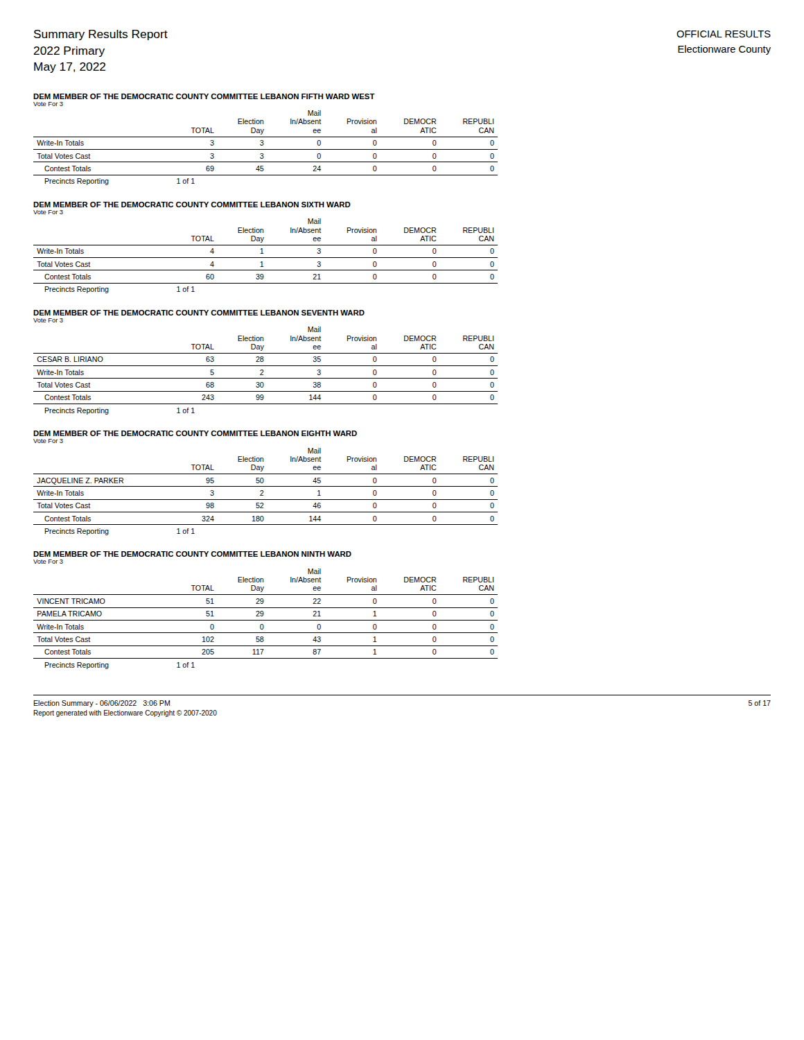Summary Results Report
2022 Primary
May 17, 2022
OFFICIAL RESULTS
Electionware County
DEM MEMBER OF THE DEMOCRATIC COUNTY COMMITTEE LEBANON FIFTH WARD WEST
Vote For 3
| | TOTAL | Election Day | Mail In/Absent ee | Provision al | DEMOCR ATIC | REPUBLI CAN |
| --- | --- | --- | --- | --- | --- | --- |
| Write-In Totals | 3 | 3 | 0 | 0 | 0 | 0 |
| Total Votes Cast | 3 | 3 | 0 | 0 | 0 | 0 |
| Contest Totals | 69 | 45 | 24 | 0 | 0 | 0 |
| Precincts Reporting | 1 of 1 | | | | | |
DEM MEMBER OF THE DEMOCRATIC COUNTY COMMITTEE LEBANON SIXTH WARD
Vote For 3
| | TOTAL | Election Day | Mail In/Absent ee | Provision al | DEMOCR ATIC | REPUBLI CAN |
| --- | --- | --- | --- | --- | --- | --- |
| Write-In Totals | 4 | 1 | 3 | 0 | 0 | 0 |
| Total Votes Cast | 4 | 1 | 3 | 0 | 0 | 0 |
| Contest Totals | 60 | 39 | 21 | 0 | 0 | 0 |
| Precincts Reporting | 1 of 1 | | | | | |
DEM MEMBER OF THE DEMOCRATIC COUNTY COMMITTEE LEBANON SEVENTH WARD
Vote For 3
| | TOTAL | Election Day | Mail In/Absent ee | Provision al | DEMOCR ATIC | REPUBLI CAN |
| --- | --- | --- | --- | --- | --- | --- |
| CESAR B. LIRIANO | 63 | 28 | 35 | 0 | 0 | 0 |
| Write-In Totals | 5 | 2 | 3 | 0 | 0 | 0 |
| Total Votes Cast | 68 | 30 | 38 | 0 | 0 | 0 |
| Contest Totals | 243 | 99 | 144 | 0 | 0 | 0 |
| Precincts Reporting | 1 of 1 | | | | | |
DEM MEMBER OF THE DEMOCRATIC COUNTY COMMITTEE LEBANON EIGHTH WARD
Vote For 3
| | TOTAL | Election Day | Mail In/Absent ee | Provision al | DEMOCR ATIC | REPUBLI CAN |
| --- | --- | --- | --- | --- | --- | --- |
| JACQUELINE Z. PARKER | 95 | 50 | 45 | 0 | 0 | 0 |
| Write-In Totals | 3 | 2 | 1 | 0 | 0 | 0 |
| Total Votes Cast | 98 | 52 | 46 | 0 | 0 | 0 |
| Contest Totals | 324 | 180 | 144 | 0 | 0 | 0 |
| Precincts Reporting | 1 of 1 | | | | | |
DEM MEMBER OF THE DEMOCRATIC COUNTY COMMITTEE LEBANON NINTH WARD
Vote For 3
| | TOTAL | Election Day | Mail In/Absent ee | Provision al | DEMOCR ATIC | REPUBLI CAN |
| --- | --- | --- | --- | --- | --- | --- |
| VINCENT TRICAMO | 51 | 29 | 22 | 0 | 0 | 0 |
| PAMELA TRICAMO | 51 | 29 | 21 | 1 | 0 | 0 |
| Write-In Totals | 0 | 0 | 0 | 0 | 0 | 0 |
| Total Votes Cast | 102 | 58 | 43 | 1 | 0 | 0 |
| Contest Totals | 205 | 117 | 87 | 1 | 0 | 0 |
| Precincts Reporting | 1 of 1 | | | | | |
Election Summary - 06/06/2022 3:06 PM
5 of 17
Report generated with Electionware Copyright © 2007-2020